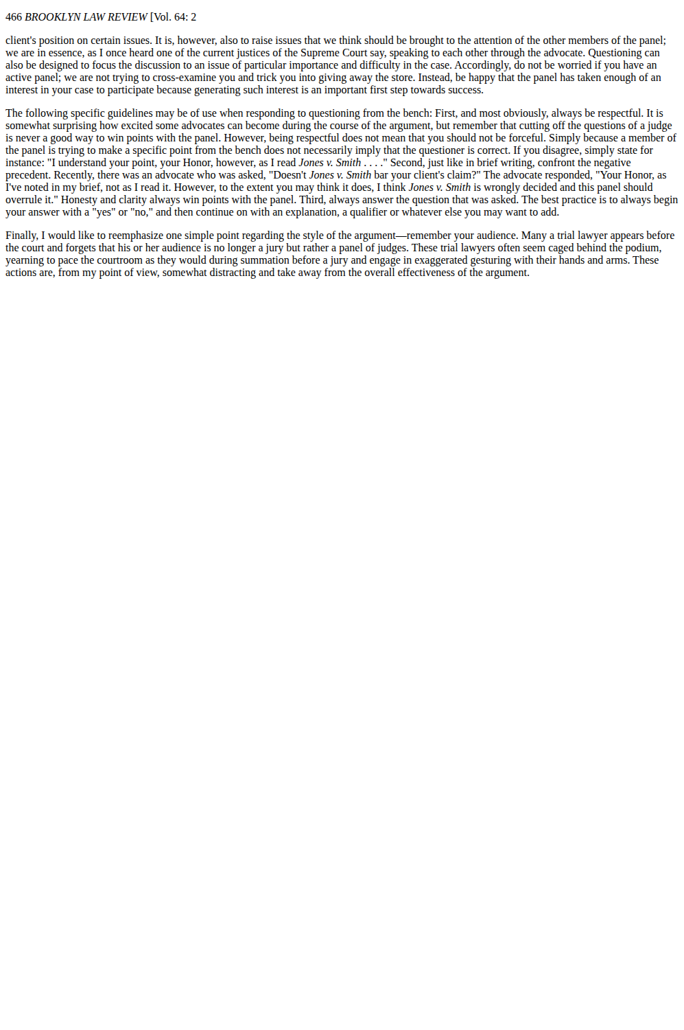466 BROOKLYN LAW REVIEW [Vol. 64: 2
client's position on certain issues. It is, however, also to raise issues that we think should be brought to the attention of the other members of the panel; we are in essence, as I once heard one of the current justices of the Supreme Court say, speaking to each other through the advocate. Questioning can also be designed to focus the discussion to an issue of particular importance and difficulty in the case. Accordingly, do not be worried if you have an active panel; we are not trying to cross-examine you and trick you into giving away the store. Instead, be happy that the panel has taken enough of an interest in your case to participate because generating such interest is an important first step towards success.
The following specific guidelines may be of use when responding to questioning from the bench: First, and most obviously, always be respectful. It is somewhat surprising how excited some advocates can become during the course of the argument, but remember that cutting off the questions of a judge is never a good way to win points with the panel. However, being respectful does not mean that you should not be forceful. Simply because a member of the panel is trying to make a specific point from the bench does not necessarily imply that the questioner is correct. If you disagree, simply state for instance: "I understand your point, your Honor, however, as I read Jones v. Smith . . . ." Second, just like in brief writing, confront the negative precedent. Recently, there was an advocate who was asked, "Doesn't Jones v. Smith bar your client's claim?" The advocate responded, "Your Honor, as I've noted in my brief, not as I read it. However, to the extent you may think it does, I think Jones v. Smith is wrongly decided and this panel should overrule it." Honesty and clarity always win points with the panel. Third, always answer the question that was asked. The best practice is to always begin your answer with a "yes" or "no," and then continue on with an explanation, a qualifier or whatever else you may want to add.
Finally, I would like to reemphasize one simple point regarding the style of the argument—remember your audience. Many a trial lawyer appears before the court and forgets that his or her audience is no longer a jury but rather a panel of judges. These trial lawyers often seem caged behind the podium, yearning to pace the courtroom as they would during summation before a jury and engage in exaggerated gesturing with their hands and arms. These actions are, from my point of view, somewhat distracting and take away from the overall effectiveness of the argument.